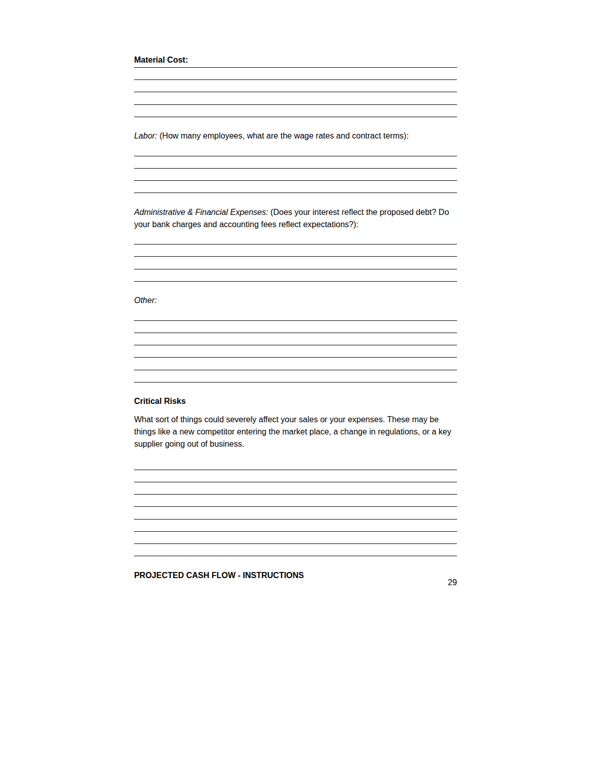Material Cost:
Labor: (How many employees, what are the wage rates and contract terms):
Administrative & Financial Expenses: (Does your interest reflect the proposed debt? Do your bank charges and accounting fees reflect expectations?):
Other:
Critical Risks
What sort of things could severely affect your sales or your expenses. These may be things like a new competitor entering the market place, a change in regulations, or a key supplier going out of business.
PROJECTED CASH FLOW - INSTRUCTIONS
29